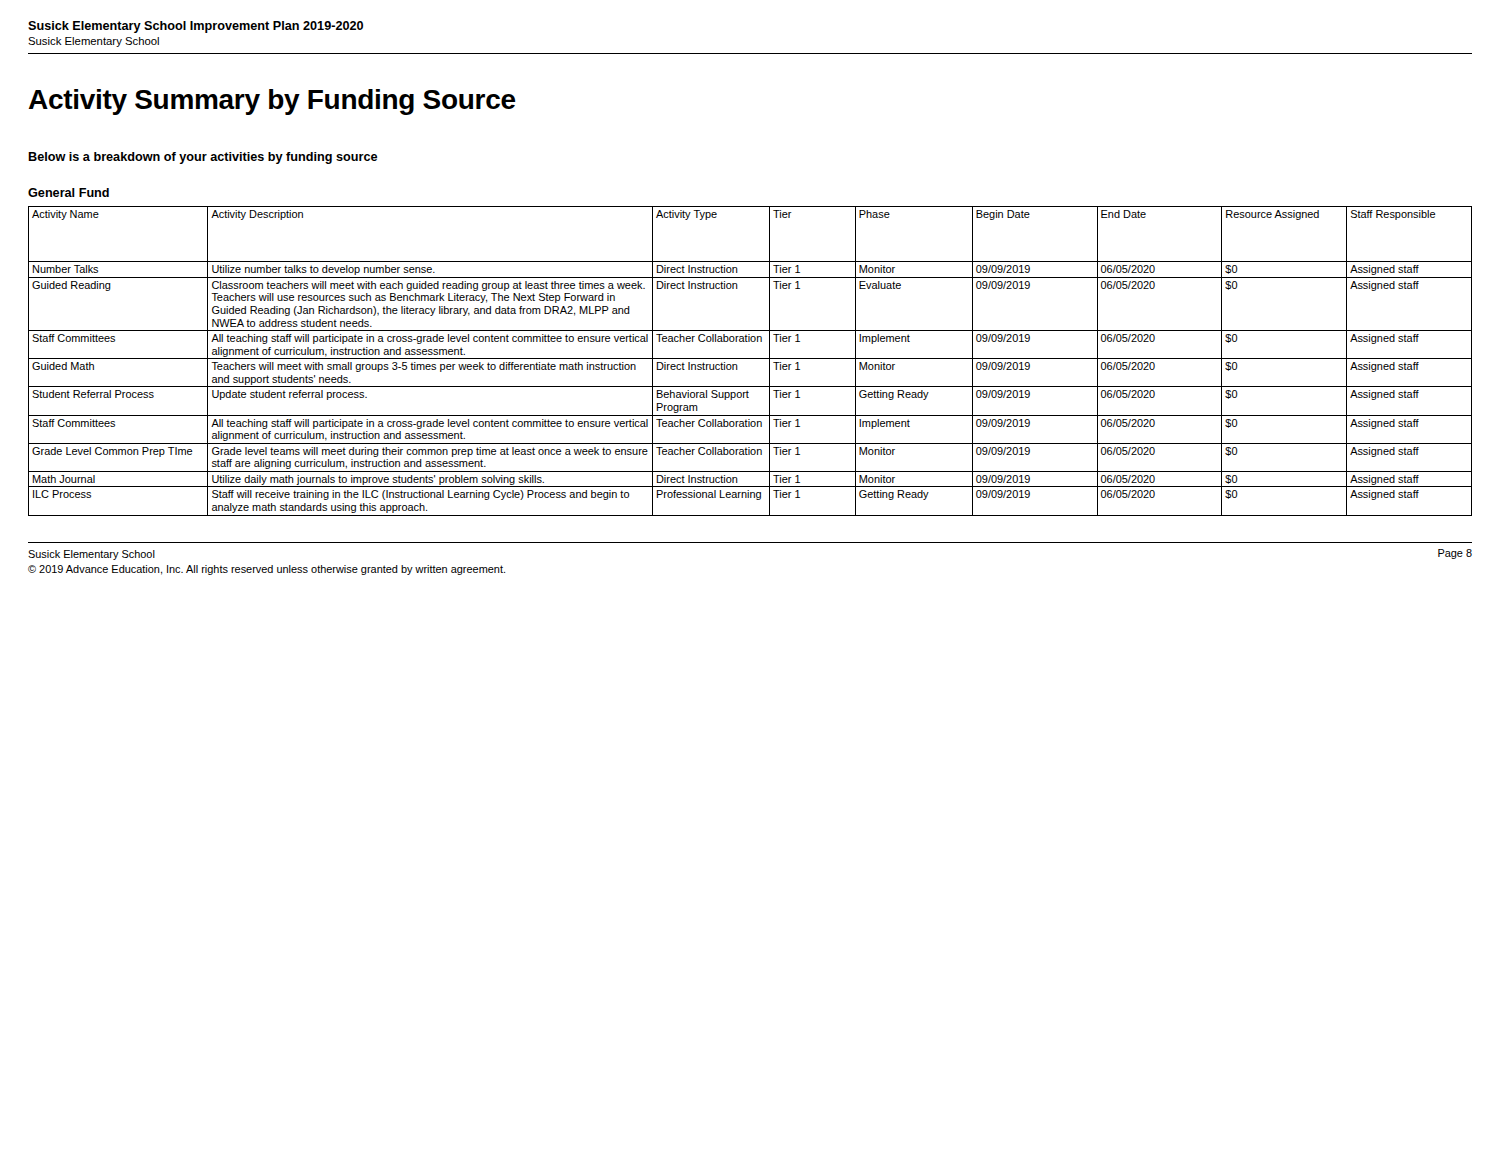Susick Elementary School Improvement Plan 2019-2020
Susick Elementary School
Activity Summary by Funding Source
Below is a breakdown of your activities by funding source
General Fund
| Activity Name | Activity Description | Activity Type | Tier | Phase | Begin Date | End Date | Resource Assigned | Staff Responsible |
| --- | --- | --- | --- | --- | --- | --- | --- | --- |
| Number Talks | Utilize number talks to develop number sense. | Direct Instruction | Tier 1 | Monitor | 09/09/2019 | 06/05/2020 | $0 | Assigned staff |
| Guided Reading | Classroom teachers will meet with each guided reading group at least three times a week. Teachers will use resources such as Benchmark Literacy, The Next Step Forward in Guided Reading (Jan Richardson), the literacy library, and data from DRA2, MLPP and NWEA to address student needs. | Direct Instruction | Tier 1 | Evaluate | 09/09/2019 | 06/05/2020 | $0 | Assigned staff |
| Staff Committees | All teaching staff will participate in a cross-grade level content committee to ensure vertical alignment of curriculum, instruction and assessment. | Teacher Collaboration | Tier 1 | Implement | 09/09/2019 | 06/05/2020 | $0 | Assigned staff |
| Guided Math | Teachers will meet with small groups 3-5 times per week to differentiate math instruction and support students' needs. | Direct Instruction | Tier 1 | Monitor | 09/09/2019 | 06/05/2020 | $0 | Assigned staff |
| Student Referral Process | Update student referral process. | Behavioral Support Program | Tier 1 | Getting Ready | 09/09/2019 | 06/05/2020 | $0 | Assigned staff |
| Staff Committees | All teaching staff will participate in a cross-grade level content committee to ensure vertical alignment of curriculum, instruction and assessment. | Teacher Collaboration | Tier 1 | Implement | 09/09/2019 | 06/05/2020 | $0 | Assigned staff |
| Grade Level Common Prep TIme | Grade level teams will meet during their common prep time at least once a week to ensure staff are aligning curriculum, instruction and assessment. | Teacher Collaboration | Tier 1 | Monitor | 09/09/2019 | 06/05/2020 | $0 | Assigned staff |
| Math Journal | Utilize daily math journals to improve students' problem solving skills. | Direct Instruction | Tier 1 | Monitor | 09/09/2019 | 06/05/2020 | $0 | Assigned staff |
| ILC Process | Staff will receive training in the ILC (Instructional Learning Cycle) Process and begin to analyze math standards using this approach. | Professional Learning | Tier 1 | Getting Ready | 09/09/2019 | 06/05/2020 | $0 | Assigned staff |
Page 8
Susick Elementary School
© 2019 Advance Education, Inc. All rights reserved unless otherwise granted by written agreement.